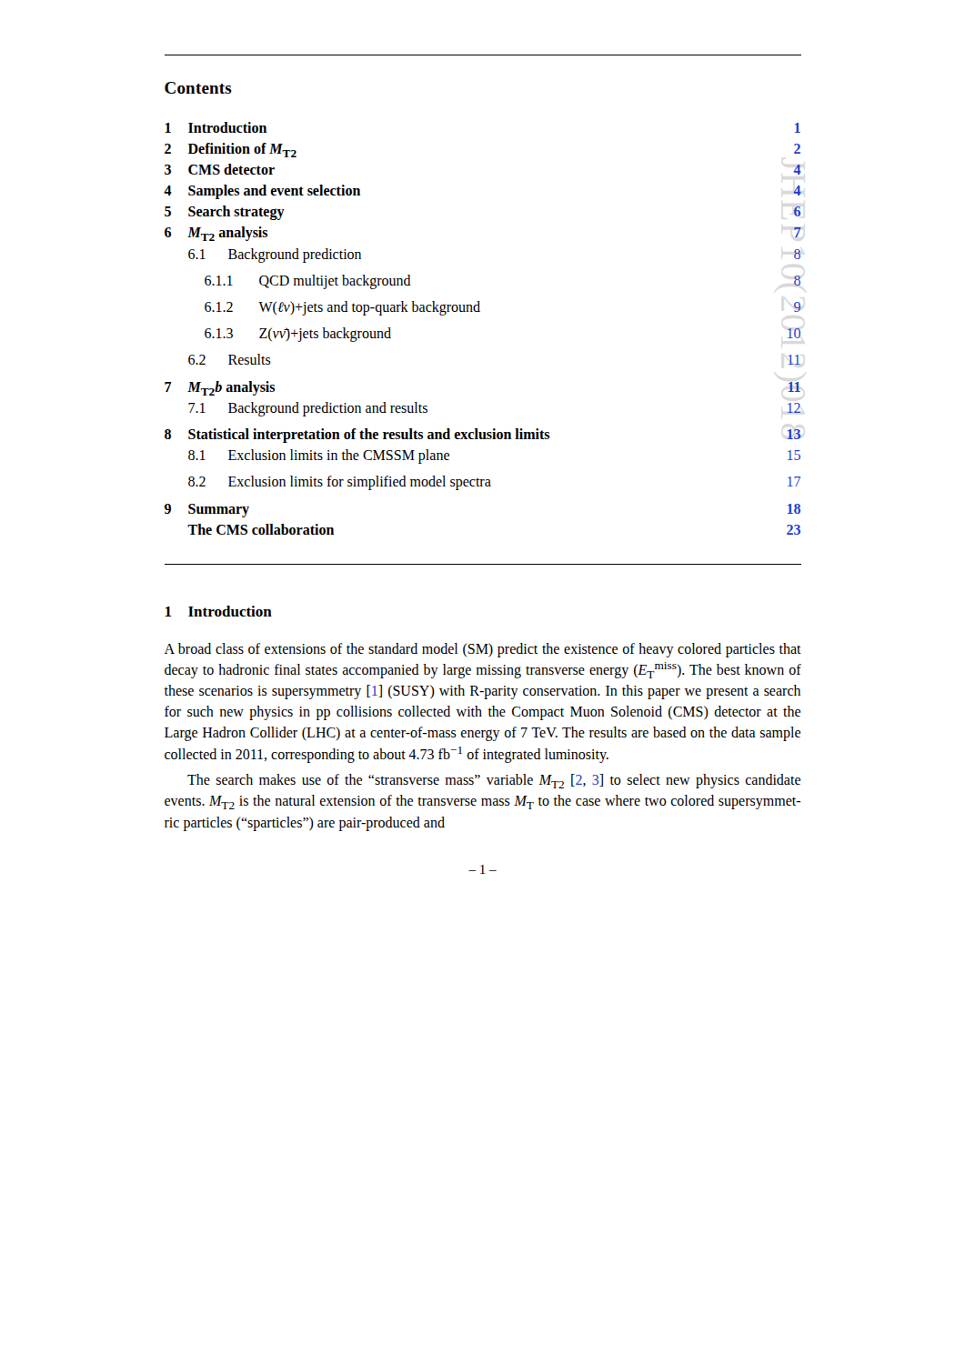JHEP10(2012)018
Contents
1 Introduction 1
2 Definition of MT2 2
3 CMS detector 4
4 Samples and event selection 4
5 Search strategy 6
6 MT2 analysis 7
6.1 Background prediction 8
6.1.1 QCD multijet background 8
6.1.2 W(ℓν)+jets and top-quark background 9
6.1.3 Z(νν̄)+jets background 10
6.2 Results 11
7 MT2b analysis 11
7.1 Background prediction and results 12
8 Statistical interpretation of the results and exclusion limits 13
8.1 Exclusion limits in the CMSSM plane 15
8.2 Exclusion limits for simplified model spectra 17
9 Summary 18
The CMS collaboration 23
1 Introduction
A broad class of extensions of the standard model (SM) predict the existence of heavy colored particles that decay to hadronic final states accompanied by large missing transverse energy (ETmiss). The best known of these scenarios is supersymmetry [1] (SUSY) with R-parity conservation. In this paper we present a search for such new physics in pp collisions collected with the Compact Muon Solenoid (CMS) detector at the Large Hadron Collider (LHC) at a center-of-mass energy of 7 TeV. The results are based on the data sample collected in 2011, corresponding to about 4.73 fb−1 of integrated luminosity.
The search makes use of the “stransverse mass” variable MT2 [2, 3] to select new physics candidate events. MT2 is the natural extension of the transverse mass MT to the case where two colored supersymmetric particles (“sparticles”) are pair-produced and
– 1 –